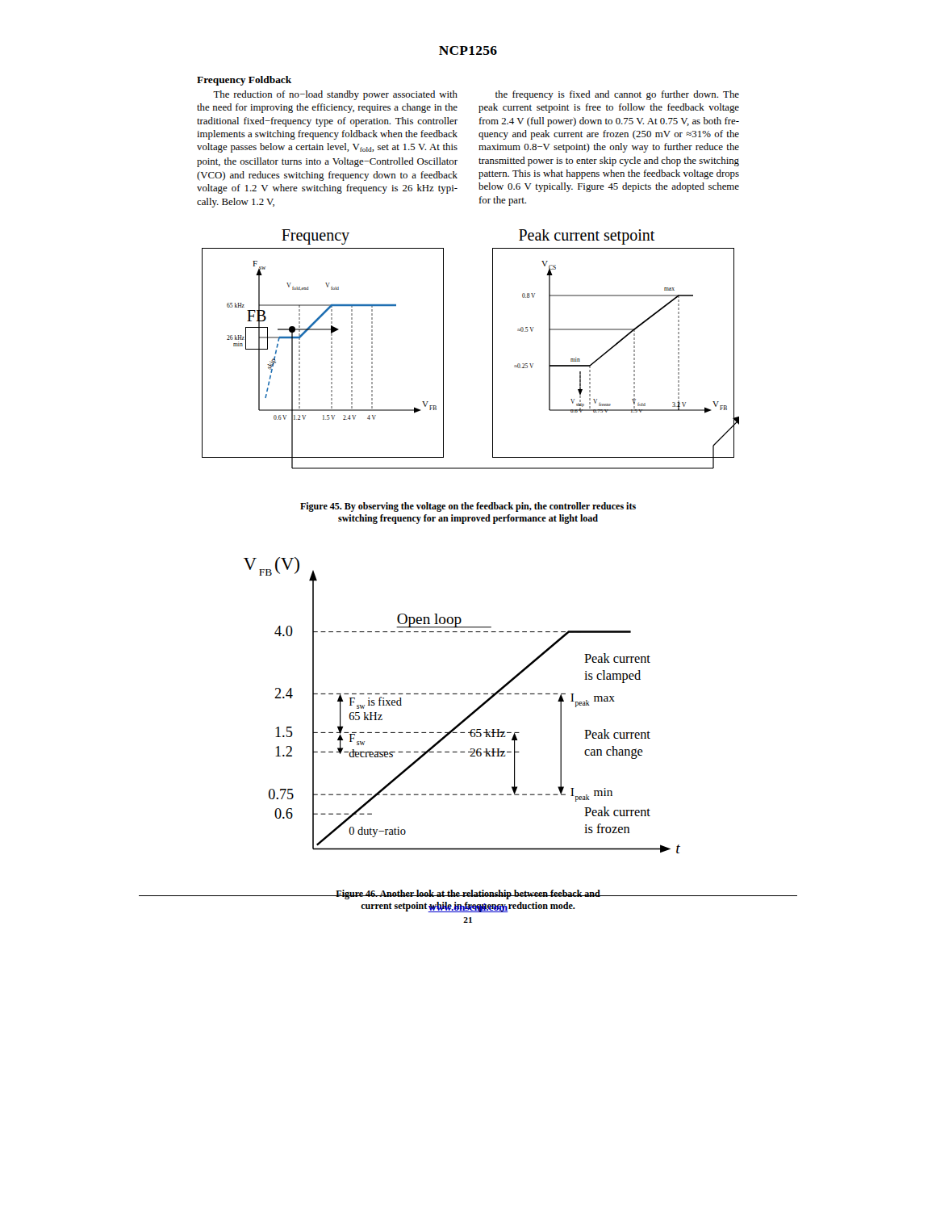NCP1256
Frequency Foldback
The reduction of no−load standby power associated with the need for improving the efficiency, requires a change in the traditional fixed−frequency type of operation. This controller implements a switching frequency foldback when the feedback voltage passes below a certain level, Vfold, set at 1.5 V. At this point, the oscillator turns into a Voltage−Controlled Oscillator (VCO) and reduces switching frequency down to a feedback voltage of 1.2 V where switching frequency is 26 kHz typically. Below 1.2 V,
the frequency is fixed and cannot go further down. The peak current setpoint is free to follow the feedback voltage from 2.4 V (full power) down to 0.75 V. At 0.75 V, as both frequency and peak current are frozen (250 mV or ≈31% of the maximum 0.8−V setpoint) the only way to further reduce the transmitted power is to enter skip cycle and chop the switching pattern. This is what happens when the feedback voltage drops below 0.6 V typically. Figure 45 depicts the adopted scheme for the part.
Frequency Peak current setpoint
F sw V FB 65 kHz 26 kHz min V fold,end V fold skip 0.6 V 1.2 V 1.5 V 2.4 V 4 V
V CS V FB 0.8 V ≈0.5 V ≈0.25 V max min V skip 0.6 V V freeze 0.75 V V fold 1.5 V 3.2 V
FB
Figure 45. By observing the voltage on the feedback pin, the controller reduces its
switching frequency for an improved performance at light load
V FB (V) t 4.0 2.4 1.5 1.2 0.75 0.6 Open loop F sw is fixed 65 kHz F sw decreases 65 kHz 26 kHz I peak max I peak min Peak current is clamped Peak current can change Peak current is frozen 0 duty−ratio
Figure 46. Another look at the relationship between feeback and
current setpoint while in frequency reduction mode.
www.onsemi.com
21